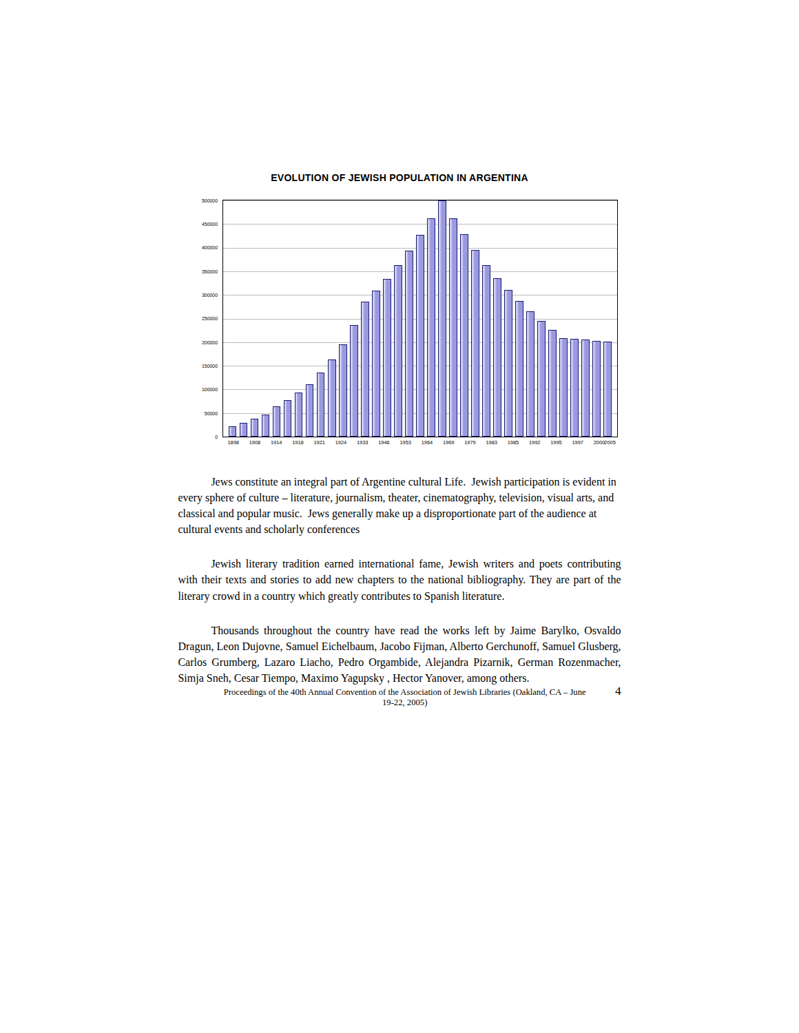EVOLUTION OF JEWISH POPULATION IN ARGENTINA
500000 450000 400000 350000 300000 250000 200000 150000 100000 50000 0
1898 1908 1914 1918 1921 1924 1933 1946 1953 1964 1969 1979 1983 1985 1992 1995 1997 2000 2005
Jews constitute an integral part of Argentine cultural Life. Jewish participation is evident in every sphere of culture – literature, journalism, theater, cinematography, television, visual arts, and classical and popular music. Jews generally make up a disproportionate part of the audience at cultural events and scholarly conferences
Jewish literary tradition earned international fame, Jewish writers and poets contributing with their texts and stories to add new chapters to the national bibliography. They are part of the literary crowd in a country which greatly contributes to Spanish literature.
Thousands throughout the country have read the works left by Jaime Barylko, Osvaldo Dragun, Leon Dujovne, Samuel Eichelbaum, Jacobo Fijman, Alberto Gerchunoff, Samuel Glusberg, Carlos Grumberg, Lazaro Liacho, Pedro Orgambide, Alejandra Pizarnik, German Rozenmacher, Simja Sneh, Cesar Tiempo, Maximo Yagupsky , Hector Yanover, among others.
Proceedings of the 40th Annual Convention of the Association of Jewish Libraries (Oakland, CA – June 19-22, 2005)
4